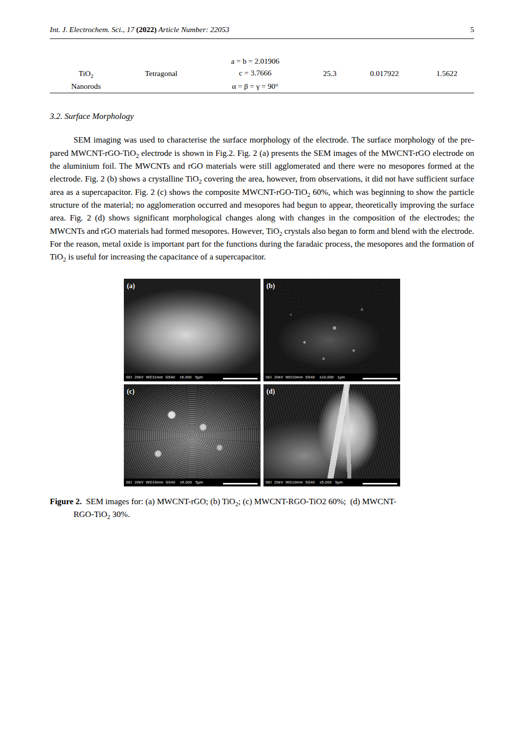Int. J. Electrochem. Sci., 17 (2022) Article Number: 22053
5
| | | a = b = 2.01906 | | | |
| TiO 2 | Tetragonal | c = 3.7666 | 25.3 | 0.017922 | 1.5622 |
| Nanorods | | α = β = γ = 90° | | | |
3.2. Surface Morphology
SEM imaging was used to characterise the surface morphology of the electrode. The surface morphology of the prepared MWCNT-rGO-TiO2 electrode is shown in Fig.2. Fig. 2 (a) presents the SEM images of the MWCNT-rGO electrode on the aluminium foil. The MWCNTs and rGO materials were still agglomerated and there were no mesopores formed at the electrode. Fig. 2 (b) shows a crystalline TiO2 covering the area, however, from observations, it did not have sufficient surface area as a supercapacitor. Fig. 2 (c) shows the composite MWCNT-rGO-TiO2 60%, which was beginning to show the particle structure of the material; no agglomeration occurred and mesopores had begun to appear, theoretically improving the surface area. Fig. 2 (d) shows significant morphological changes along with changes in the composition of the electrodes; the MWCNTs and rGO materials had formed mesopores. However, TiO2 crystals also began to form and blend with the electrode. For the reason, metal oxide is important part for the functions during the faradaic process, the mesopores and the formation of TiO2 is useful for increasing the capacitance of a supercapacitor.
(a)
SEI 20kV WD11mm SS40 x5,000 5µm
(b)
SEI 20kV WD10mm SS40 x10,000 1µm
(c)
SEI 20kV WD10mm SS40 x5,000 5µm
(d)
SEI 20kV WD10mm SS40 x5,000 5µm
Figure 2. SEM images for: (a) MWCNT-rGO; (b) TiO2; (c) MWCNT-RGO-TiO2 60%; (d) MWCNT- RGO-TiO2 30%.